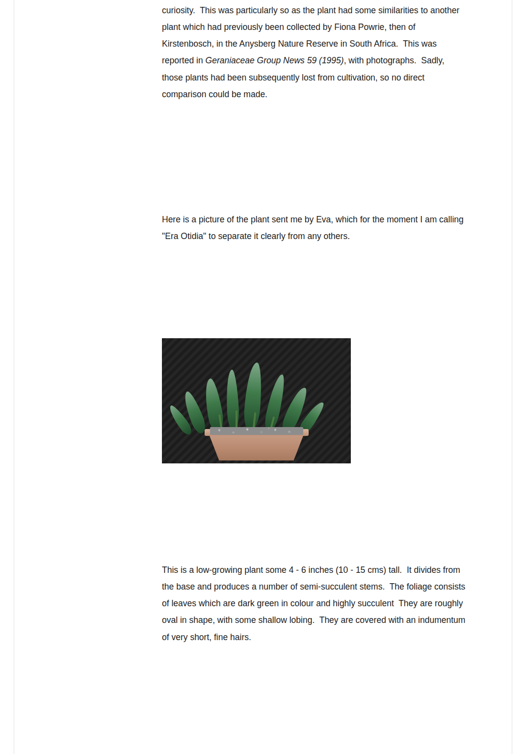curiosity. This was particularly so as the plant had some similarities to another plant which had previously been collected by Fiona Powrie, then of Kirstenbosch, in the Anysberg Nature Reserve in South Africa. This was reported in Geraniaceae Group News 59 (1995), with photographs. Sadly, those plants had been subsequently lost from cultivation, so no direct comparison could be made.
Here is a picture of the plant sent me by Eva, which for the moment I am calling "Era Otidia" to separate it clearly from any others.
This is a low-growing plant some 4 - 6 inches (10 - 15 cms) tall. It divides from the base and produces a number of semi-succulent stems. The foliage consists of leaves which are dark green in colour and highly succulent They are roughly oval in shape, with some shallow lobing. They are covered with an indumentum of very short, fine hairs.